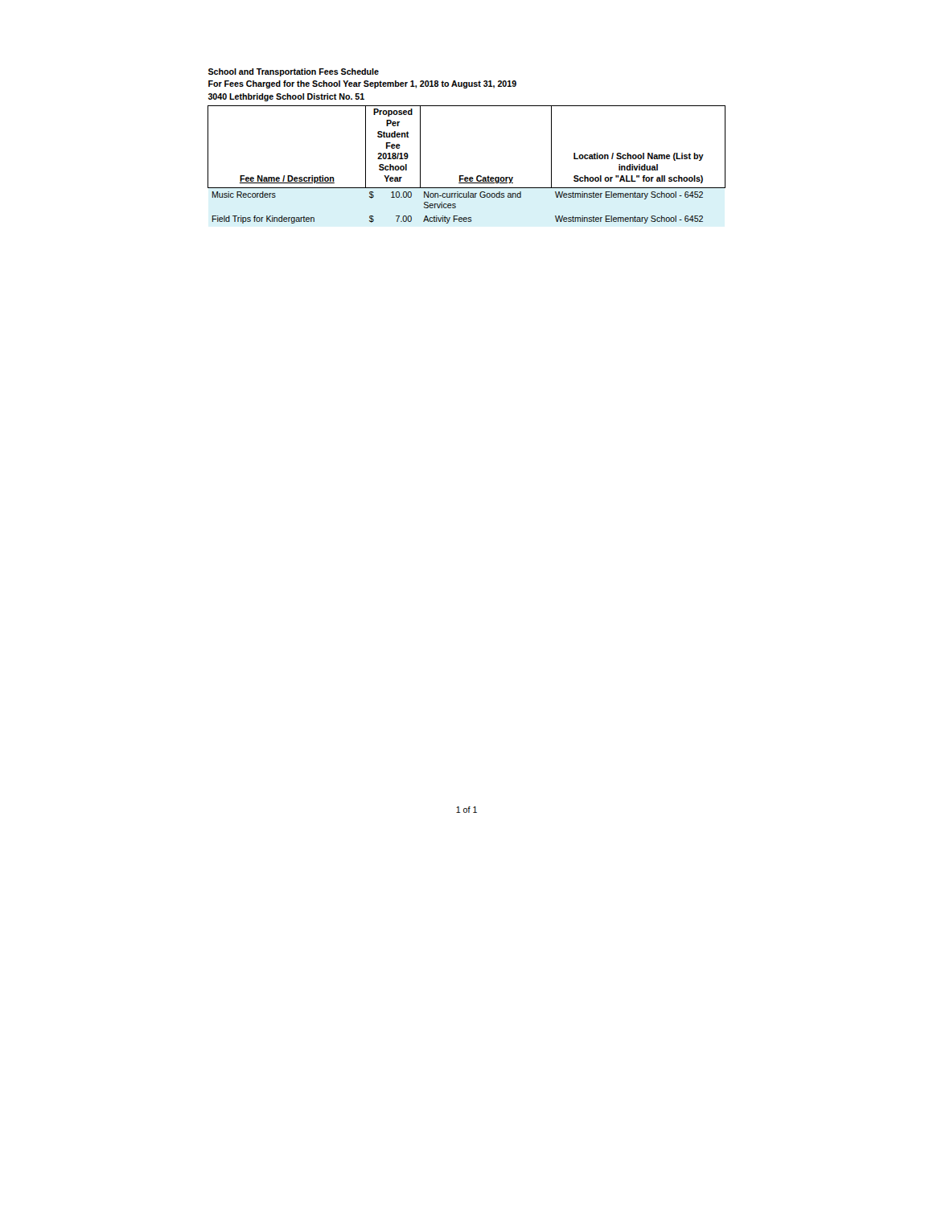School and Transportation Fees Schedule
For Fees Charged for the School Year September 1, 2018 to August 31, 2019
3040 Lethbridge School District No. 51
| Proposed Per Student Fee 2018/19 Fee Name / Description | Proposed Per Student Fee 2018/19 School Year | Proposed Per Student Fee 2018/19 Fee Category | Proposed Per Student Fee Location / School Name (List by individual School or "ALL" for all schools) |
| --- | --- | --- | --- |
| Music Recorders | $ 10.00 | Non-curricular Goods and Services | Westminster Elementary School - 6452 |
| Field Trips for Kindergarten | $ 7.00 | Activity Fees | Westminster Elementary School - 6452 |
1 of 1